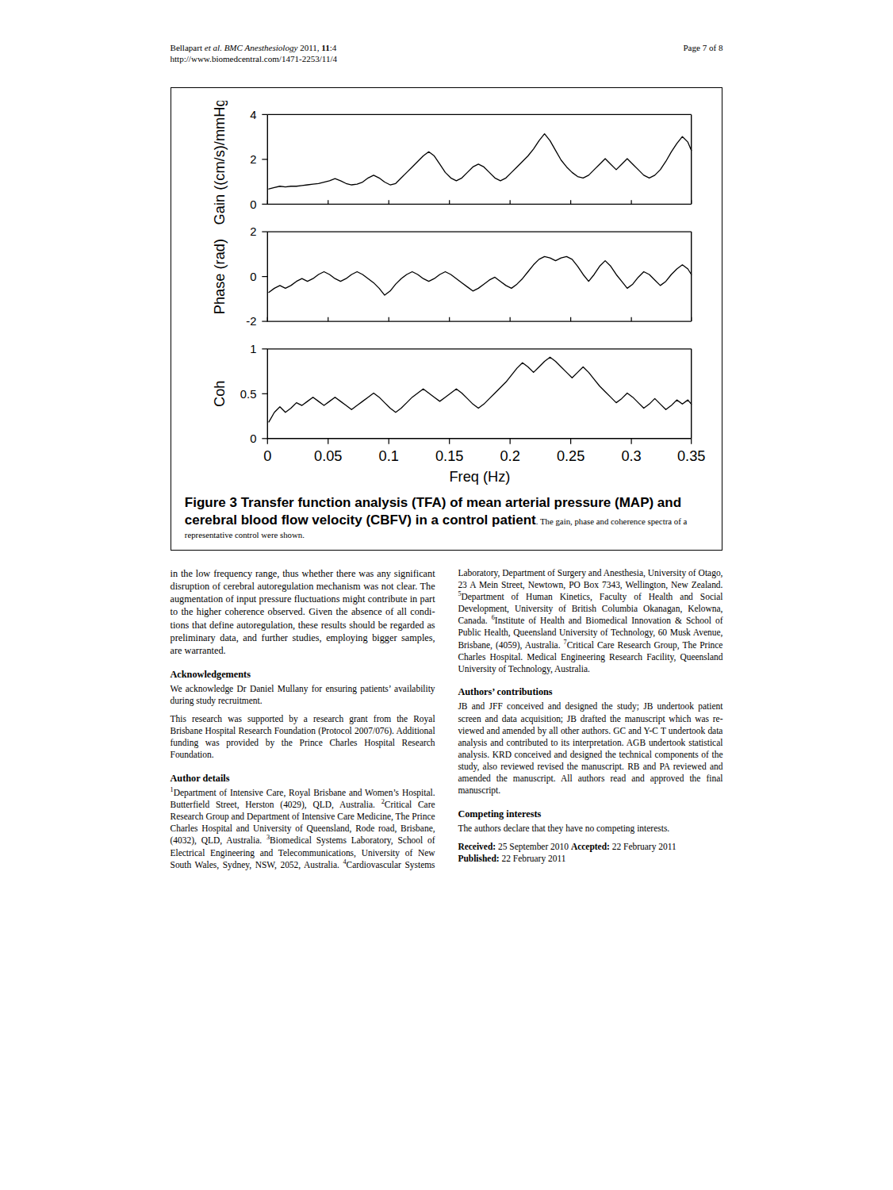Bellapart et al. BMC Anesthesiology 2011, 11:4 http://www.biomedcentral.com/1471-2253/11/4
Page 7 of 8
0 2 4 Gain ((cm/s)/mmHg) -2 0 2 Phase (rad) 0 0.5 1 0 0.05 0.1 0.15 0.2 0.25 0.3 0.35 Coh Freq (Hz)
Figure 3 Transfer function analysis (TFA) of mean arterial pressure (MAP) and cerebral blood flow velocity (CBFV) in a control patient. The gain, phase and coherence spectra of a representative control were shown.
in the low frequency range, thus whether there was any significant disruption of cerebral autoregulation mechanism was not clear. The augmentation of input pressure fluctuations might contribute in part to the higher coherence observed. Given the absence of all conditions that define autoregulation, these results should be regarded as preliminary data, and further studies, employing bigger samples, are warranted.
Acknowledgements
We acknowledge Dr Daniel Mullany for ensuring patients’ availability during study recruitment.
This research was supported by a research grant from the Royal Brisbane Hospital Research Foundation (Protocol 2007/076). Additional funding was provided by the Prince Charles Hospital Research Foundation.
Author details
1Department of Intensive Care, Royal Brisbane and Women’s Hospital. Butterfield Street, Herston (4029), QLD, Australia. 2Critical Care Research Group and Department of Intensive Care Medicine, The Prince Charles Hospital and University of Queensland, Rode road, Brisbane, (4032), QLD, Australia. 3Biomedical Systems Laboratory, School of Electrical Engineering and Telecommunications, University of New South Wales, Sydney, NSW, 2052, Australia. 4Cardiovascular Systems Laboratory, Department of Surgery and Anesthesia, University of Otago, 23 A Mein Street, Newtown, PO Box 7343, Wellington, New Zealand. 5Department of Human Kinetics, Faculty of Health and Social Development, University of British Columbia Okanagan, Kelowna, Canada. 6Institute of Health and Biomedical Innovation & School of Public Health, Queensland University of Technology, 60 Musk Avenue, Brisbane, (4059), Australia. 7Critical Care Research Group, The Prince Charles Hospital. Medical Engineering Research Facility, Queensland University of Technology, Australia.
Authors’ contributions
JB and JFF conceived and designed the study; JB undertook patient screen and data acquisition; JB drafted the manuscript which was reviewed and amended by all other authors. GC and Y-C T undertook data analysis and contributed to its interpretation. AGB undertook statistical analysis. KRD conceived and designed the technical components of the study, also reviewed revised the manuscript. RB and PA reviewed and amended the manuscript. All authors read and approved the final manuscript.
Competing interests
The authors declare that they have no competing interests.
Received: 25 September 2010 Accepted: 22 February 2011
Published: 22 February 2011